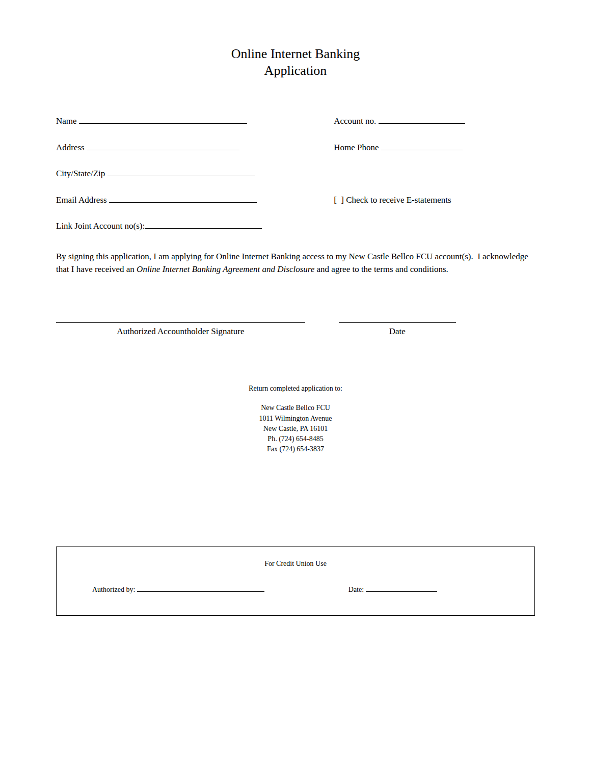Online Internet Banking
Application
Name
Account no.
Address
Home Phone
City/State/Zip
Email Address
[ ] Check to receive E-statements
Link Joint Account no(s):
By signing this application, I am applying for Online Internet Banking access to my New Castle Bellco FCU account(s). I acknowledge that I have received an Online Internet Banking Agreement and Disclosure and agree to the terms and conditions.
Authorized Accountholder Signature
Date
Return completed application to:
New Castle Bellco FCU
1011 Wilmington Avenue
New Castle, PA 16101
Ph. (724) 654-8485
Fax (724) 654-3837
For Credit Union Use
Authorized by:
Date: